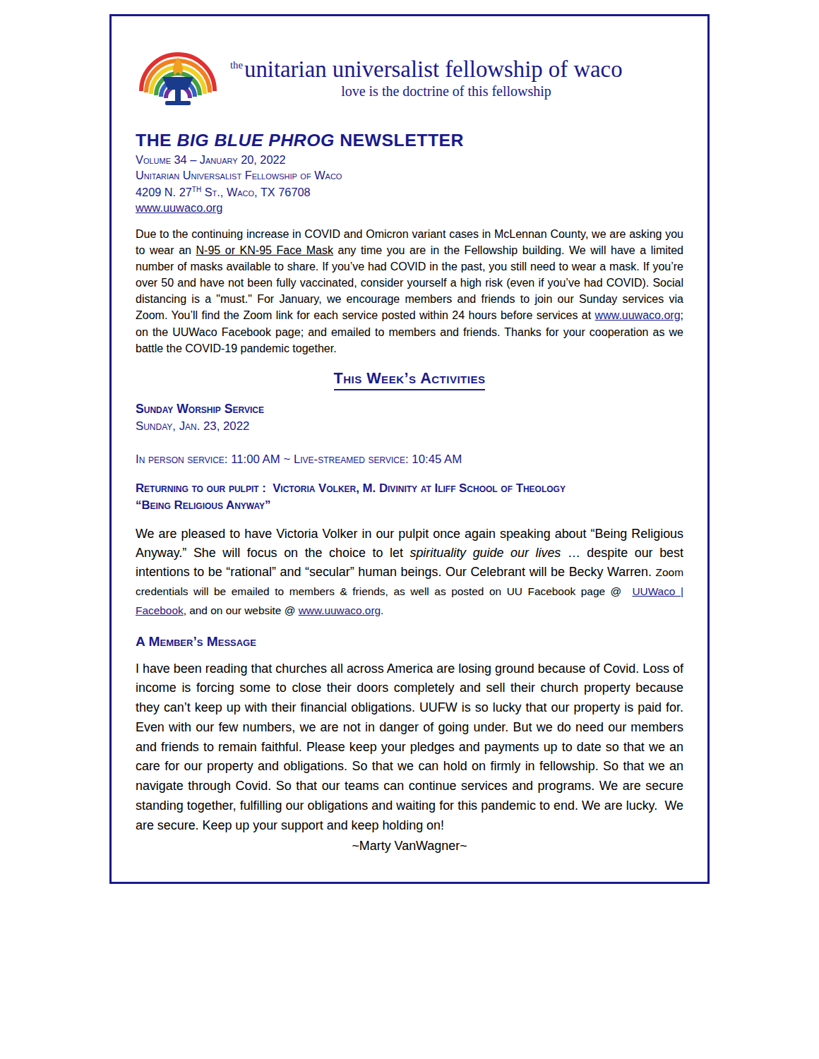theunitarian universalist fellowship of waco
love is the doctrine of this fellowship
THE BIG BLUE PHROG NEWSLETTER
Volume 34 – January 20, 2022
Unitarian Universalist Fellowship of Waco
4209 N. 27th St., Waco, TX 76708
www.uuwaco.org
Due to the continuing increase in COVID and Omicron variant cases in McLennan County, we are asking you to wear an N-95 or KN-95 Face Mask any time you are in the Fellowship building. We will have a limited number of masks available to share. If you’ve had COVID in the past, you still need to wear a mask. If you’re over 50 and have not been fully vaccinated, consider yourself a high risk (even if you’ve had COVID). Social distancing is a "must." For January, we encourage members and friends to join our Sunday services via Zoom. You’ll find the Zoom link for each service posted within 24 hours before services at www.uuwaco.org; on the UUWaco Facebook page; and emailed to members and friends. Thanks for your cooperation as we battle the COVID-19 pandemic together.
This Week’s Activities
Sunday Worship Service
Sunday, Jan. 23, 2022
In person service: 11:00 AM ~ Live-streamed service: 10:45 AM
Returning to our pulpit : Victoria Volker, M. Divinity at Iliff School of Theology
“Being Religious Anyway”
We are pleased to have Victoria Volker in our pulpit once again speaking about “Being Religious Anyway.” She will focus on the choice to let spirituality guide our lives … despite our best intentions to be “rational” and “secular” human beings. Our Celebrant will be Becky Warren. Zoom credentials will be emailed to members & friends, as well as posted on UU Facebook page @ UUWaco | Facebook, and on our website @ www.uuwaco.org.
A Member’s Message
I have been reading that churches all across America are losing ground because of Covid. Loss of income is forcing some to close their doors completely and sell their church property because they can’t keep up with their financial obligations. UUFW is so lucky that our property is paid for. Even with our few numbers, we are not in danger of going under. But we do need our members and friends to remain faithful. Please keep your pledges and payments up to date so that we an care for our property and obligations. So that we can hold on firmly in fellowship. So that we an navigate through Covid. So that our teams can continue services and programs. We are secure standing together, fulfilling our obligations and waiting for this pandemic to end. We are lucky. We are secure. Keep up your support and keep holding on!
~Marty VanWagner~